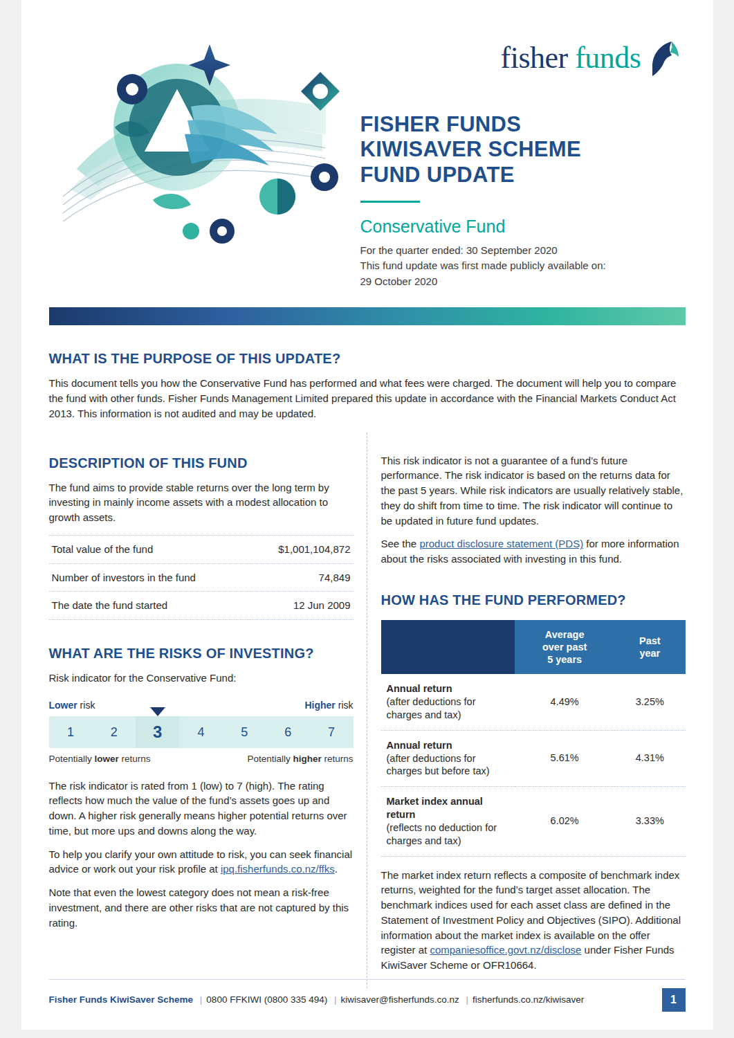fisher funds
Fisher Funds
KiwiSaver Scheme
Fund Update
Conservative Fund
For the quarter ended: 30 September 2020
This fund update was first made publicly available on:
29 October 2020
What is the purpose of this update?
This document tells you how the Conservative Fund has performed and what fees were charged. The document will help you to compare the fund with other funds. Fisher Funds Management Limited prepared this update in accordance with the Financial Markets Conduct Act 2013. This information is not audited and may be updated.
Description of this fund
The fund aims to provide stable returns over the long term by investing in mainly income assets with a modest allocation to growth assets.
| Total value of the fund | $1,001,104,872 |
| Number of investors in the fund | 74,849 |
| The date the fund started | 12 Jun 2009 |
What are the risks of investing?
Risk indicator for the Conservative Fund:
Lower risk Higher risk
1 2 3 4 5 6 7
Potentially lower returns Potentially higher returns
The risk indicator is rated from 1 (low) to 7 (high). The rating reflects how much the value of the fund’s assets goes up and down. A higher risk generally means higher potential returns over time, but more ups and downs along the way.
To help you clarify your own attitude to risk, you can seek financial advice or work out your risk profile at ipq.fisherfunds.co.nz/ffks.
Note that even the lowest category does not mean a risk-free investment, and there are other risks that are not captured by this rating.
This risk indicator is not a guarantee of a fund’s future performance. The risk indicator is based on the returns data for the past 5 years. While risk indicators are usually relatively stable, they do shift from time to time. The risk indicator will continue to be updated in future fund updates.
See the product disclosure statement (PDS) for more information about the risks associated with investing in this fund.
How has the fund performed?
| | Average over past 5 years | Past year |
| --- | --- | --- |
| Annual return (after deductions for charges and tax) | 4.49% | 3.25% |
| Annual return (after deductions for charges but before tax) | 5.61% | 4.31% |
| Market index annual return (reflects no deduction for charges and tax) | 6.02% | 3.33% |
The market index return reflects a composite of benchmark index returns, weighted for the fund’s target asset allocation. The benchmark indices used for each asset class are defined in the Statement of Investment Policy and Objectives (SIPO). Additional information about the market index is available on the offer register at companiesoffice.govt.nz/disclose under Fisher Funds KiwiSaver Scheme or OFR10664.
Fisher Funds KiwiSaver Scheme |0800 FFKIWI (0800 335 494) |kiwisaver@fisherfunds.co.nz |fisherfunds.co.nz/kiwisaver
1